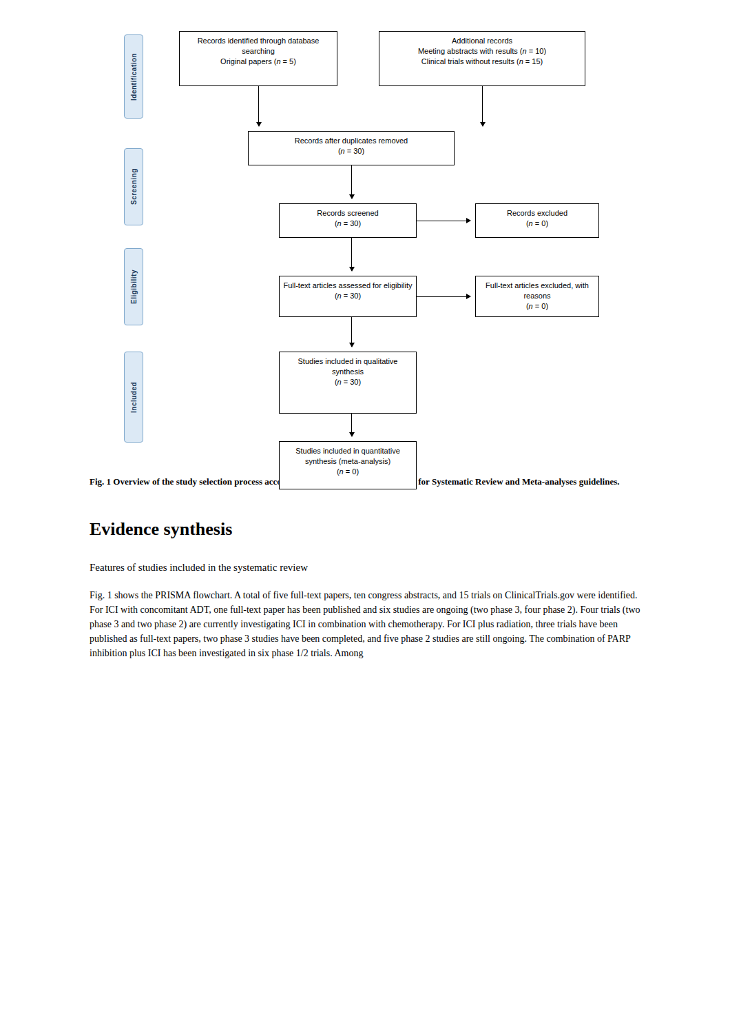Identification
Screening
Eligibility
Included
Records identified through database searching
Original papers (n = 5)
Additional records
Meeting abstracts with results (n = 10)
Clinical trials without results (n = 15)
Records after duplicates removed
(n = 30)
Records screened
(n = 30)
Records excluded
(n = 0)
Full-text articles assessed for eligibility
(n = 30)
Full-text articles excluded, with reasons
(n = 0)
Studies included in qualitative synthesis
(n = 30)
Studies included in quantitative synthesis (meta-analysis)
(n = 0)
Fig. 1 Overview of the study selection process according to Preferred Reporting Items for Systematic Review and Meta-analyses guidelines.
Evidence synthesis
Features of studies included in the systematic review
Fig. 1 shows the PRISMA flowchart. A total of five full-text papers, ten congress abstracts, and 15 trials on ClinicalTrials.gov were identified. For ICI with concomitant ADT, one full-text paper has been published and six studies are ongoing (two phase 3, four phase 2). Four trials (two phase 3 and two phase 2) are currently investigating ICI in combination with chemotherapy. For ICI plus radiation, three trials have been published as full-text papers, two phase 3 studies have been completed, and five phase 2 studies are still ongoing. The combination of PARP inhibition plus ICI has been investigated in six phase 1/2 trials. Among